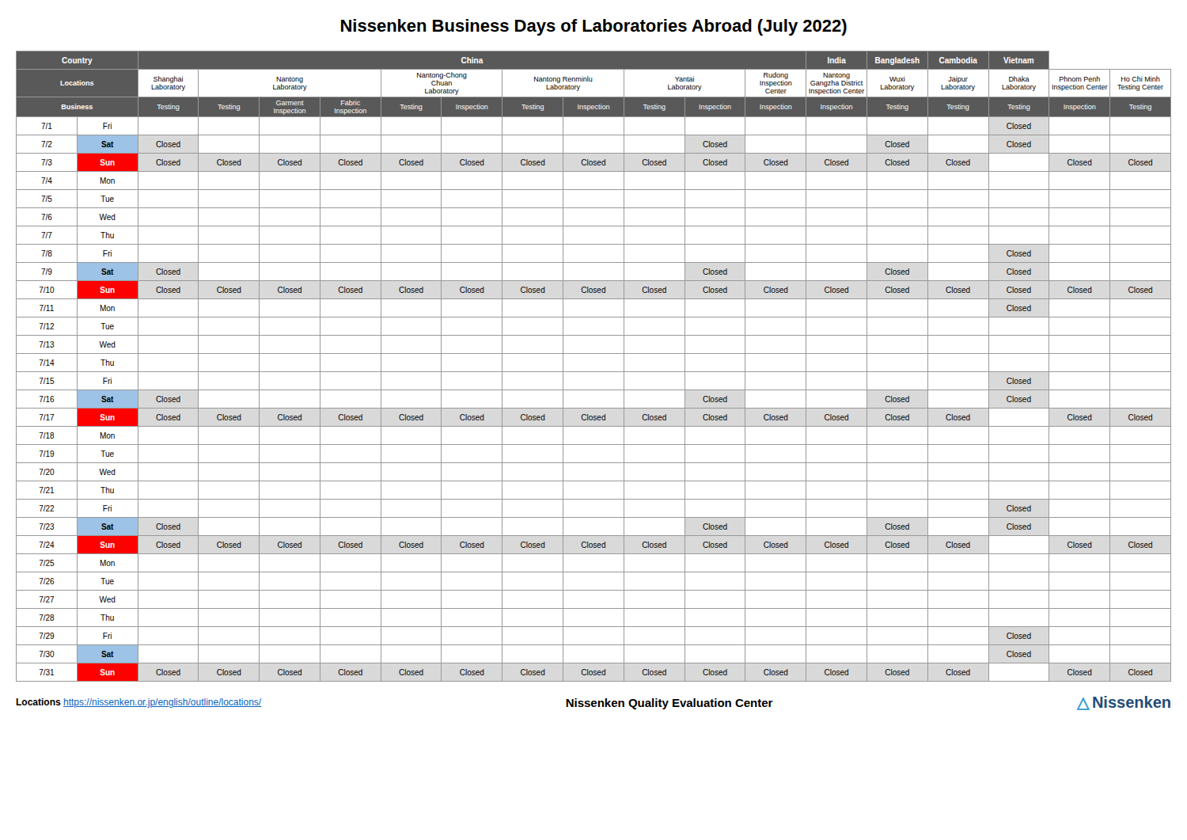Nissenken Business Days of Laboratories Abroad (July 2022)
| Country | China | India | Bangladesh | Cambodia | Vietnam |
| --- | --- | --- | --- | --- | --- |
| Locations | Shanghai Laboratory | Nantong Laboratory | Nantong-Chong Chuan Laboratory | Nantong Renminlu Laboratory | Yantai Laboratory | Rudong Inspection Center | Nantong Gangzha District Inspection Center | Wuxi Laboratory | Jaipur Laboratory | Dhaka Laboratory | Phnom Penh Inspection Center | Ho Chi Minh Testing Center |
| Business | Testing | Testing | Garment Inspection | Fabric Inspection | Testing | Inspection | Testing | Inspection | Testing | Inspection | Inspection | Inspection | Testing | Testing | Testing | Inspection | Testing |
| 7/1 | Fri | | | | | | | | | | | | | | | Closed | | |
| 7/2 | Sat | Closed | | | | | | | | | Closed | | | Closed | | Closed | | |
| 7/3 | Sun | Closed | Closed | Closed | Closed | Closed | Closed | Closed | Closed | Closed | Closed | Closed | Closed | Closed | Closed | | Closed | Closed |
| 7/4 | Mon | | | | | | | | | | | | | | | | | |
| 7/5 | Tue | | | | | | | | | | | | | | | | | |
| 7/6 | Wed | | | | | | | | | | | | | | | | | |
| 7/7 | Thu | | | | | | | | | | | | | | | | | |
| 7/8 | Fri | | | | | | | | | | | | | | | Closed | | |
| 7/9 | Sat | Closed | | | | | | | | | Closed | | | Closed | | Closed | | |
| 7/10 | Sun | Closed | Closed | Closed | Closed | Closed | Closed | Closed | Closed | Closed | Closed | Closed | Closed | Closed | Closed | Closed | Closed | Closed |
| 7/11 | Mon | | | | | | | | | | | | | | | Closed | | |
| 7/12 | Tue | | | | | | | | | | | | | | | | | |
| 7/13 | Wed | | | | | | | | | | | | | | | | | |
| 7/14 | Thu | | | | | | | | | | | | | | | | | |
| 7/15 | Fri | | | | | | | | | | | | | | | Closed | | |
| 7/16 | Sat | Closed | | | | | | | | | Closed | | | Closed | | Closed | | |
| 7/17 | Sun | Closed | Closed | Closed | Closed | Closed | Closed | Closed | Closed | Closed | Closed | Closed | Closed | Closed | Closed | | Closed | Closed |
| 7/18 | Mon | | | | | | | | | | | | | | | | | |
| 7/19 | Tue | | | | | | | | | | | | | | | | | |
| 7/20 | Wed | | | | | | | | | | | | | | | | | |
| 7/21 | Thu | | | | | | | | | | | | | | | | | |
| 7/22 | Fri | | | | | | | | | | | | | | | Closed | | |
| 7/23 | Sat | Closed | | | | | | | | | Closed | | | Closed | | Closed | | |
| 7/24 | Sun | Closed | Closed | Closed | Closed | Closed | Closed | Closed | Closed | Closed | Closed | Closed | Closed | Closed | Closed | | Closed | Closed |
| 7/25 | Mon | | | | | | | | | | | | | | | | | |
| 7/26 | Tue | | | | | | | | | | | | | | | | | |
| 7/27 | Wed | | | | | | | | | | | | | | | | | |
| 7/28 | Thu | | | | | | | | | | | | | | | | | |
| 7/29 | Fri | | | | | | | | | | | | | | | Closed | | |
| 7/30 | Sat | | | | | | | | | | | | | | | Closed | | |
| 7/31 | Sun | Closed | Closed | Closed | Closed | Closed | Closed | Closed | Closed | Closed | Closed | Closed | Closed | Closed | Closed | | Closed | Closed |
Locations https://nissenken.or.jp/english/outline/locations/
Nissenken Quality Evaluation Center
△Nissenken